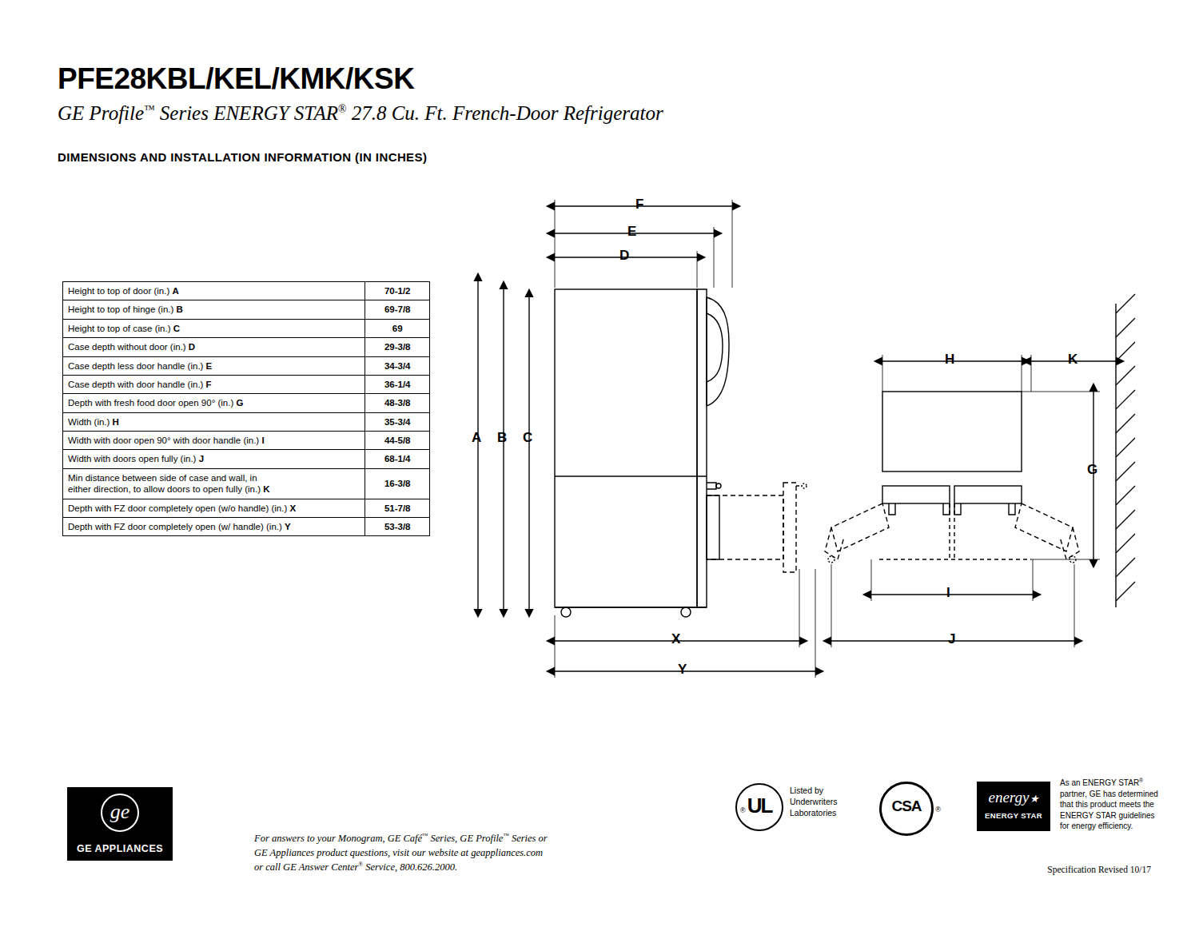PFE28KBL/KEL/KMK/KSK
GE Profile™ Series ENERGY STAR® 27.8 Cu. Ft. French-Door Refrigerator
DIMENSIONS AND INSTALLATION INFORMATION (IN INCHES)
| Height to top of door (in.) A | 70-1/2 |
| Height to top of hinge (in.) B | 69-7/8 |
| Height to top of case (in.) C | 69 |
| Case depth without door (in.) D | 29-3/8 |
| Case depth less door handle (in.) E | 34-3/4 |
| Case depth with door handle (in.) F | 36-1/4 |
| Depth with fresh food door open 90° (in.) G | 48-3/8 |
| Width (in.) H | 35-3/4 |
| Width with door open 90° with door handle (in.) I | 44-5/8 |
| Width with doors open fully (in.) J | 68-1/4 |
| Min distance between side of case and wall, in either direction, to allow doors to open fully (in.) K | 16-3/8 |
| Depth with FZ door completely open (w/o handle) (in.) X | 51-7/8 |
| Depth with FZ door completely open (w/ handle) (in.) Y | 53-3/8 |
F E D A B C X Y H K G I J
ge
GE APPLIANCES
For answers to your Monogram, GE Café™ Series, GE Profile™ Series or
GE Appliances product questions, visit our website at geappliances.com
or call GE Answer Center® Service, 800.626.2000.
Specification Revised 10/17
UL®
Listed by
Underwriters
Laboratories
CSA®
energy★
ENERGY STAR
As an ENERGY STAR®
partner, GE has determined
that this product meets the
ENERGY STAR guidelines
for energy efficiency.